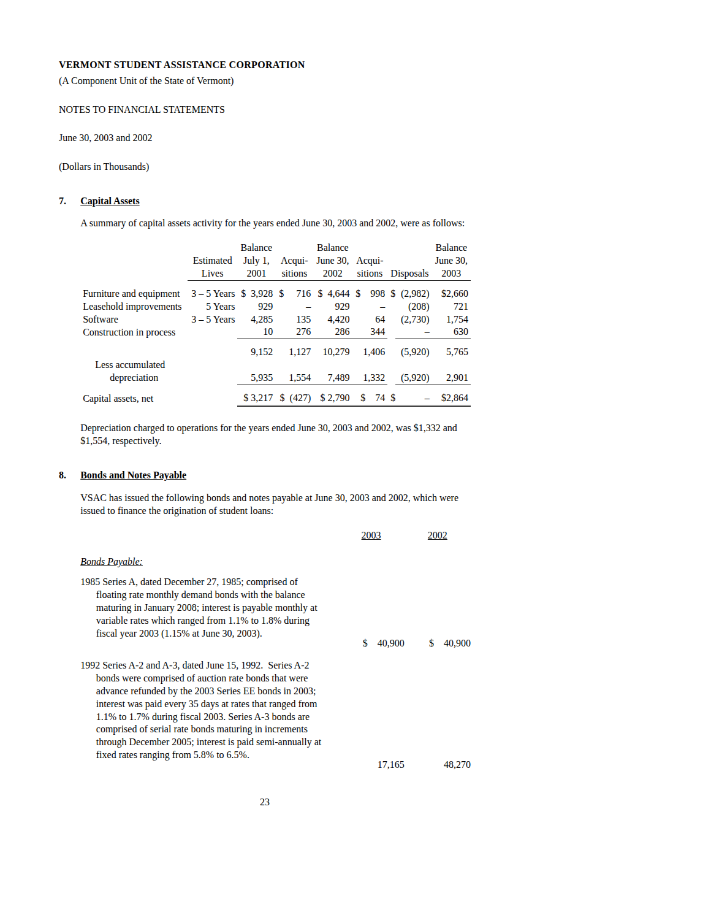VERMONT STUDENT ASSISTANCE CORPORATION
(A Component Unit of the State of Vermont)
NOTES TO FINANCIAL STATEMENTS
June 30, 2003 and 2002
(Dollars in Thousands)
7. Capital Assets
A summary of capital assets activity for the years ended June 30, 2003 and 2002, were as follows:
| | | Balance | | Balance | | | | Balance |
| | Estimated | July 1, | Acqui- | June 30, | Acqui- | | | June 30, |
| | Lives | 2001 | sitions | 2002 | sitions | Disposals | 2003 |
| Furniture and equipment | 3 – 5 Years | $ 3,928 | $ 716 | $ 4,644 | $ 998 | $ | (2,982) | $2,660 |
| Leasehold improvements | 5 Years | 929 | – | 929 | – | | (208) | 721 |
| Software | 3 – 5 Years | 4,285 | 135 | 4,420 | 64 | | (2,730) | 1,754 |
| Construction in process | | 10 | 276 | 286 | 344 | | – | 630 |
| | | 9,152 | 1,127 | 10,279 | 1,406 | | (5,920) | 5,765 |
| Less accumulated | | | | | | | | |
| depreciation | | 5,935 | 1,554 | 7,489 | 1,332 | | (5,920) | 2,901 |
| Capital assets, net | | $ 3,217 | $ (427) | $ 2,790 | $ 74 | $ | – | $2,864 |
Depreciation charged to operations for the years ended June 30, 2003 and 2002, was $1,332 and $1,554, respectively.
8. Bonds and Notes Payable
VSAC has issued the following bonds and notes payable at June 30, 2003 and 2002, which were issued to finance the origination of student loans:
| | 2003 | 2002 |
| Bonds Payable: | | |
| 1985 Series A, dated December 27, 1985; comprised of floating rate monthly demand bonds with the balance maturing in January 2008; interest is payable monthly at variable rates which ranged from 1.1% to 1.8% during fiscal year 2003 (1.15% at June 30, 2003). | $ 40,900 | $ 40,900 |
| 1992 Series A-2 and A-3, dated June 15, 1992. Series A-2 bonds were comprised of auction rate bonds that were advance refunded by the 2003 Series EE bonds in 2003; interest was paid every 35 days at rates that ranged from 1.1% to 1.7% during fiscal 2003. Series A-3 bonds are comprised of serial rate bonds maturing in increments through December 2005; interest is paid semi-annually at fixed rates ranging from 5.8% to 6.5%. | 17,165 | 48,270 |
23